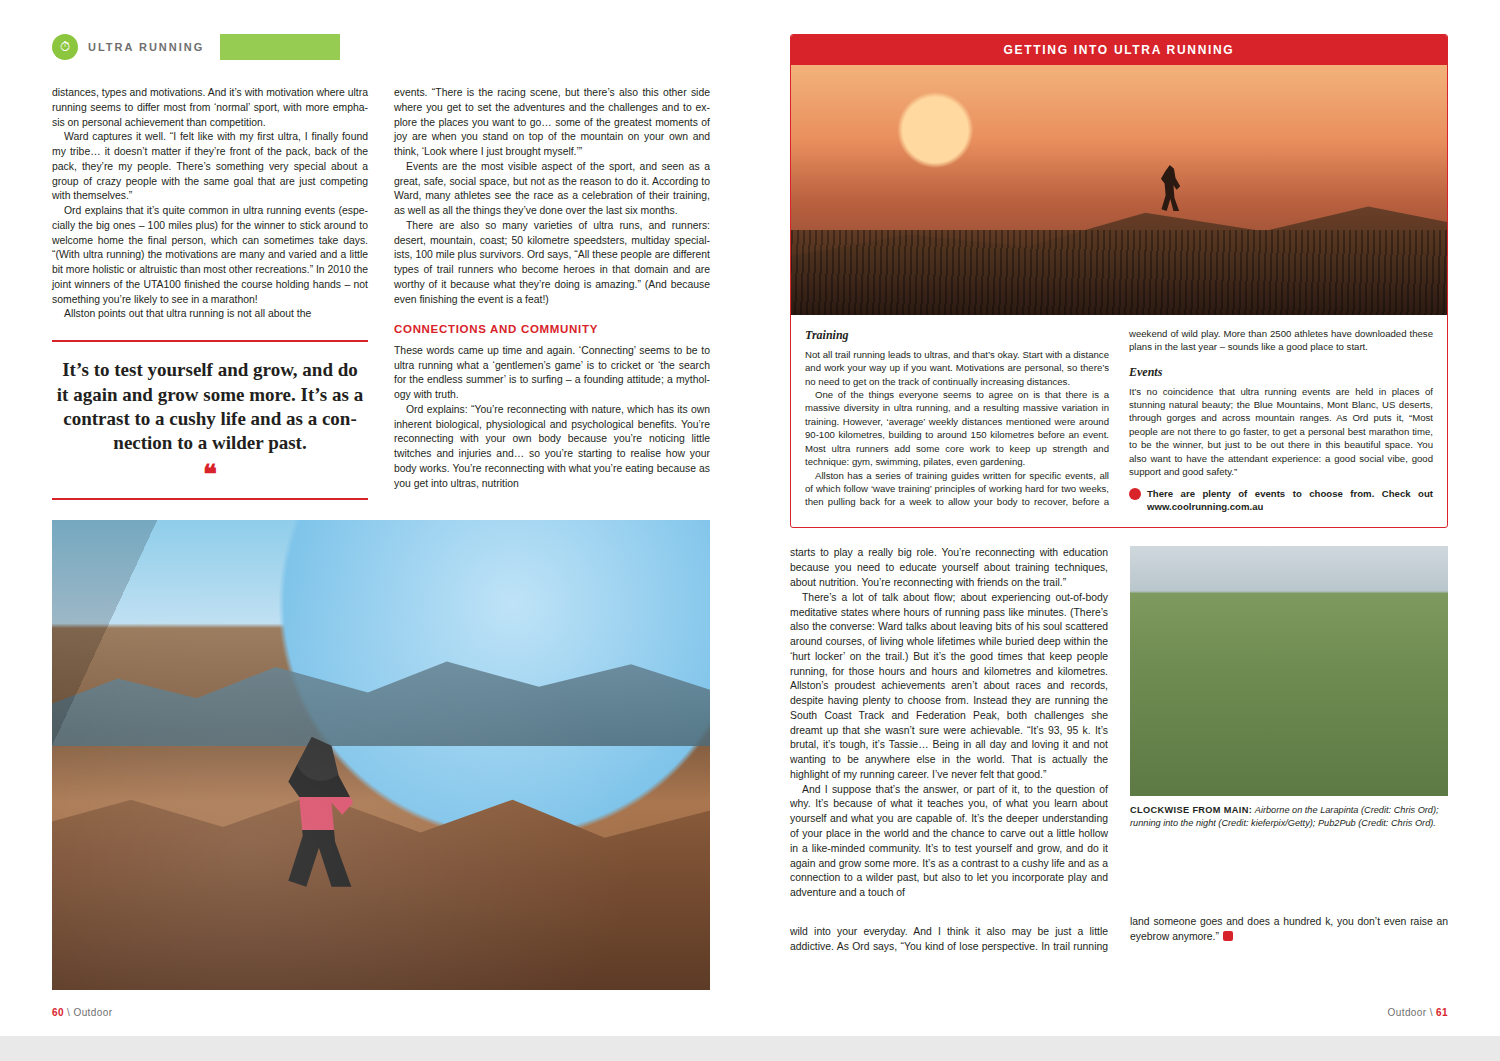⏱ Ultra Running
distances, types and motivations. And it’s with motivation where ultra running seems to differ most from ‘normal’ sport, with more emphasis on personal achievement than competition.
Ward captures it well. “I felt like with my first ultra, I finally found my tribe… it doesn’t matter if they’re front of the pack, back of the pack, they’re my people. There’s something very special about a group of crazy people with the same goal that are just competing with themselves.”
Ord explains that it’s quite common in ultra running events (especially the big ones – 100 miles plus) for the winner to stick around to welcome home the final person, which can sometimes take days. “(With ultra running) the motivations are many and varied and a little bit more holistic or altruistic than most other recreations.” In 2010 the joint winners of the UTA100 finished the course holding hands – not something you’re likely to see in a marathon!
Allston points out that ultra running is not all about the
It’s to test yourself and grow, and do it again and grow some more. It’s as a contrast to a cushy life and as a connection to a wilder past.
❝
events. “There is the racing scene, but there’s also this other side where you get to set the adventures and the challenges and to explore the places you want to go… some of the greatest moments of joy are when you stand on top of the mountain on your own and think, ‘Look where I just brought myself.’”
Events are the most visible aspect of the sport, and seen as a great, safe, social space, but not as the reason to do it. According to Ward, many athletes see the race as a celebration of their training, as well as all the things they’ve done over the last six months.
There are also so many varieties of ultra runs, and runners: desert, mountain, coast; 50 kilometre speedsters, multiday specialists, 100 mile plus survivors. Ord says, “All these people are different types of trail runners who become heroes in that domain and are worthy of it because what they’re doing is amazing.” (And because even finishing the event is a feat!)
Connections and community
These words came up time and again. ‘Connecting’ seems to be to ultra running what a ‘gentlemen’s game’ is to cricket or ‘the search for the endless summer’ is to surfing – a founding attitude; a mythology with truth.
Ord explains: “You’re reconnecting with nature, which has its own inherent biological, physiological and psychological benefits. You’re reconnecting with your own body because you’re noticing little twitches and injuries and… so you’re starting to realise how your body works. You’re reconnecting with what you’re eating because as you get into ultras, nutrition
60 \ Outdoor
Getting into ultra running
Training
Not all trail running leads to ultras, and that’s okay. Start with a distance and work your way up if you want. Motivations are personal, so there’s no need to get on the track of continually increasing distances.
One of the things everyone seems to agree on is that there is a massive diversity in ultra running, and a resulting massive variation in training. However, ‘average’ weekly distances mentioned were around 90-100 kilometres, building to around 150 kilometres before an event. Most ultra runners add some core work to keep up strength and technique: gym, swimming, pilates, even gardening.
Allston has a series of training guides written for specific events, all of which follow ‘wave training’ principles of working hard for two weeks, then pulling back for a week to allow your body to recover, before a weekend of wild play. More than 2500 athletes have downloaded these plans in the last year – sounds like a good place to start.
Events
It’s no coincidence that ultra running events are held in places of stunning natural beauty; the Blue Mountains, Mont Blanc, US deserts, through gorges and across mountain ranges. As Ord puts it, “Most people are not there to go faster, to get a personal best marathon time, to be the winner, but just to be out there in this beautiful space. You also want to have the attendant experience: a good social vibe, good support and good safety.”
There are plenty of events to choose from. Check out www.coolrunning.com.au
starts to play a really big role. You’re reconnecting with education because you need to educate yourself about training techniques, about nutrition. You’re reconnecting with friends on the trail.”
There’s a lot of talk about flow; about experiencing out-of-body meditative states where hours of running pass like minutes. (There’s also the converse: Ward talks about leaving bits of his soul scattered around courses, of living whole lifetimes while buried deep within the ‘hurt locker’ on the trail.) But it’s the good times that keep people running, for those hours and hours and kilometres and kilometres. Allston’s proudest achievements aren’t about races and records, despite having plenty to choose from. Instead they are running the South Coast Track and Federation Peak, both challenges she dreamt up that she wasn’t sure were achievable. “It’s 93, 95 k. It’s brutal, it’s tough, it’s Tassie… Being in all day and loving it and not wanting to be anywhere else in the world. That is actually the highlight of my running career. I’ve never felt that good.”
And I suppose that’s the answer, or part of it, to the question of why. It’s because of what it teaches you, of what you learn about yourself and what you are capable of. It’s the deeper understanding of your place in the world and the chance to carve out a little hollow in a like-minded community. It’s to test yourself and grow, and do it again and grow some more. It’s as a contrast to a cushy life and as a connection to a wilder past, but also to let you incorporate play and adventure and a touch of
CLOCKWISE FROM MAIN: Airborne on the Larapinta (Credit: Chris Ord); running into the night (Credit: kieferpix/Getty); Pub2Pub (Credit: Chris Ord).
wild into your everyday. And I think it also may be just a little addictive. As Ord says, “You kind of lose perspective. In trail running land someone goes and does a hundred k, you don’t even raise an eyebrow anymore.”
Outdoor \ 61